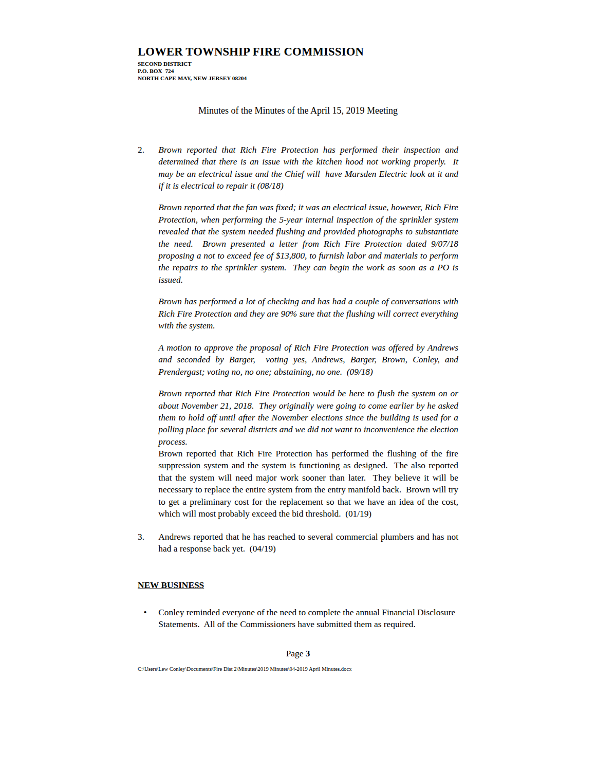LOWER TOWNSHIP FIRE COMMISSION
SECOND DISTRICT
P.O. BOX 724
NORTH CAPE MAY, NEW JERSEY 08204
Minutes of the Minutes of the April 15, 2019 Meeting
2.
Brown reported that Rich Fire Protection has performed their inspection and determined that there is an issue with the kitchen hood not working properly. It may be an electrical issue and the Chief will have Marsden Electric look at it and if it is electrical to repair it (08/18)
Brown reported that the fan was fixed; it was an electrical issue, however, Rich Fire Protection, when performing the 5-year internal inspection of the sprinkler system revealed that the system needed flushing and provided photographs to substantiate the need. Brown presented a letter from Rich Fire Protection dated 9/07/18 proposing a not to exceed fee of $13,800, to furnish labor and materials to perform the repairs to the sprinkler system. They can begin the work as soon as a PO is issued.
Brown has performed a lot of checking and has had a couple of conversations with Rich Fire Protection and they are 90% sure that the flushing will correct everything with the system.
A motion to approve the proposal of Rich Fire Protection was offered by Andrews and seconded by Barger, voting yes, Andrews, Barger, Brown, Conley, and Prendergast; voting no, no one; abstaining, no one. (09/18)
Brown reported that Rich Fire Protection would be here to flush the system on or about November 21, 2018. They originally were going to come earlier by he asked them to hold off until after the November elections since the building is used for a polling place for several districts and we did not want to inconvenience the election process.
Brown reported that Rich Fire Protection has performed the flushing of the fire suppression system and the system is functioning as designed. The also reported that the system will need major work sooner than later. They believe it will be necessary to replace the entire system from the entry manifold back. Brown will try to get a preliminary cost for the replacement so that we have an idea of the cost, which will most probably exceed the bid threshold. (01/19)
3.
Andrews reported that he has reached to several commercial plumbers and has not had a response back yet. (04/19)
NEW BUSINESS
Conley reminded everyone of the need to complete the annual Financial Disclosure Statements. All of the Commissioners have submitted them as required.
Page 3
C:\Users\Lew Conley\Documents\Fire Dist 2\Minutes\2019 Minutes\04-2019 April Minutes.docx